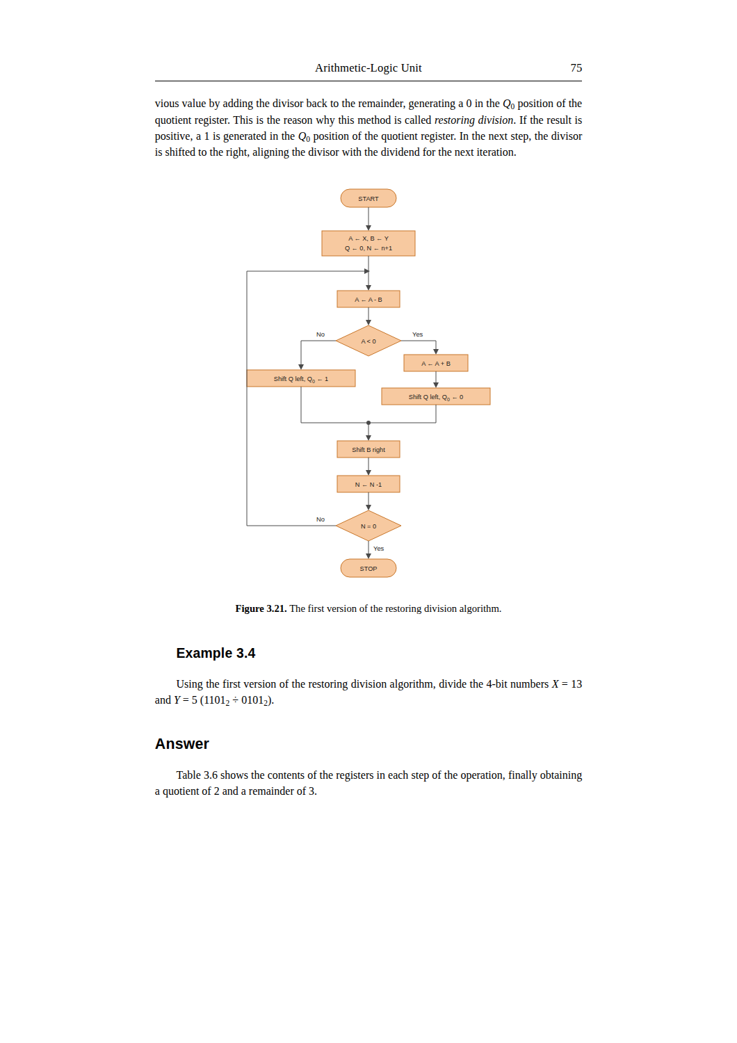Arithmetic-Logic Unit 75
vious value by adding the divisor back to the remainder, generating a 0 in the Q0 position of the quotient register. This is the reason why this method is called restoring division. If the result is positive, a 1 is generated in the Q0 position of the quotient register. In the next step, the divisor is shifted to the right, aligning the divisor with the dividend for the next iteration.
START A ← X, B ← Y Q ← 0, N ← n+1 A ← A - B A < 0 No Yes Shift Q left, Q0 ← 1 A ← A + B Shift Q left, Q0 ← 0 Shift B right N ← N -1 N = 0 No Yes STOP
Figure 3.21. The first version of the restoring division algorithm.
Example 3.4
Using the first version of the restoring division algorithm, divide the 4-bit numbers X = 13 and Y = 5 (11012 ÷ 01012).
Answer
Table 3.6 shows the contents of the registers in each step of the operation, finally obtaining a quotient of 2 and a remainder of 3.